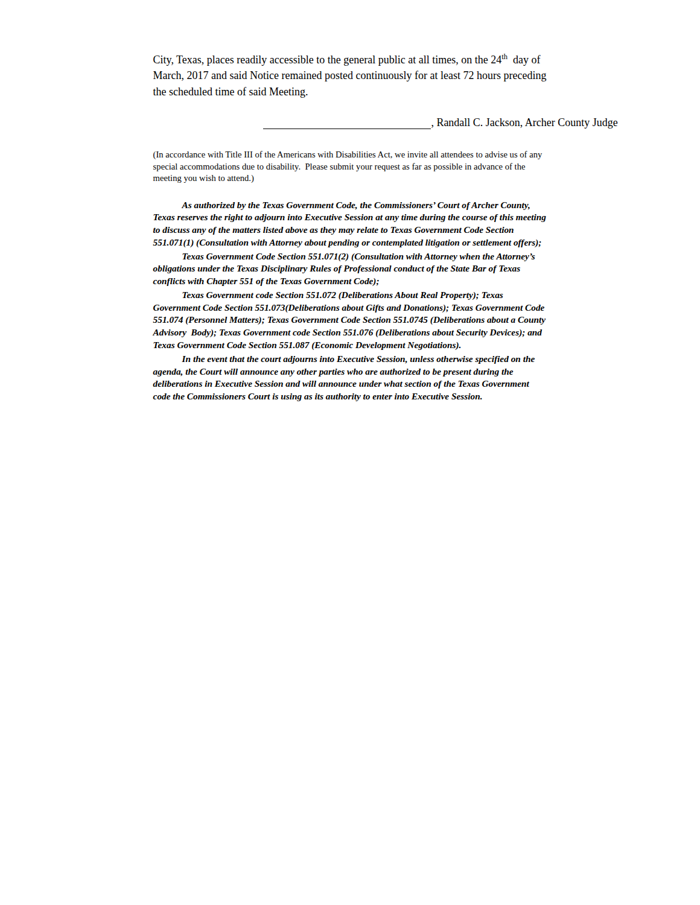City, Texas, places readily accessible to the general public at all times, on the 24th day of March, 2017 and said Notice remained posted continuously for at least 72 hours preceding the scheduled time of said Meeting.
, Randall C. Jackson, Archer County Judge
(In accordance with Title III of the Americans with Disabilities Act, we invite all attendees to advise us of any special accommodations due to disability. Please submit your request as far as possible in advance of the meeting you wish to attend.)
As authorized by the Texas Government Code, the Commissioners’ Court of Archer County, Texas reserves the right to adjourn into Executive Session at any time during the course of this meeting to discuss any of the matters listed above as they may relate to Texas Government Code Section 551.071(1) (Consultation with Attorney about pending or contemplated litigation or settlement offers);
Texas Government Code Section 551.071(2) (Consultation with Attorney when the Attorney’s obligations under the Texas Disciplinary Rules of Professional conduct of the State Bar of Texas conflicts with Chapter 551 of the Texas Government Code);
Texas Government code Section 551.072 (Deliberations About Real Property); Texas Government Code Section 551.073(Deliberations about Gifts and Donations); Texas Government Code 551.074 (Personnel Matters); Texas Government Code Section 551.0745 (Deliberations about a County Advisory Body); Texas Government code Section 551.076 (Deliberations about Security Devices); and Texas Government Code Section 551.087 (Economic Development Negotiations).
In the event that the court adjourns into Executive Session, unless otherwise specified on the agenda, the Court will announce any other parties who are authorized to be present during the deliberations in Executive Session and will announce under what section of the Texas Government code the Commissioners Court is using as its authority to enter into Executive Session.